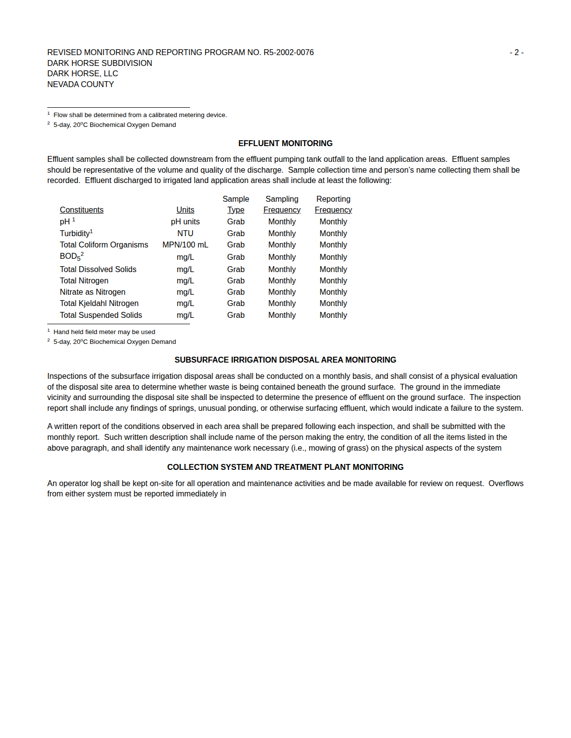REVISED MONITORING AND REPORTING PROGRAM NO. R5-2002-0076- 2 - DARK HORSE SUBDIVISION DARK HORSE, LLC NEVADA COUNTY
1 Flow shall be determined from a calibrated metering device.
2 5-day, 20oC Biochemical Oxygen Demand
EFFLUENT MONITORING
Effluent samples shall be collected downstream from the effluent pumping tank outfall to the land application areas. Effluent samples should be representative of the volume and quality of the discharge. Sample collection time and person’s name collecting them shall be recorded. Effluent discharged to irrigated land application areas shall include at least the following:
| | | Sample | Sampling | Reporting |
| --- | --- | --- | --- | --- |
| Constituents | Units | Type | Frequency | Frequency |
| pH 1 | pH units | Grab | Monthly | Monthly |
| Turbidity 1 | NTU | Grab | Monthly | Monthly |
| Total Coliform Organisms | MPN/100 mL | Grab | Monthly | Monthly |
| BOD 5 2 | mg/L | Grab | Monthly | Monthly |
| Total Dissolved Solids | mg/L | Grab | Monthly | Monthly |
| Total Nitrogen | mg/L | Grab | Monthly | Monthly |
| Nitrate as Nitrogen | mg/L | Grab | Monthly | Monthly |
| Total Kjeldahl Nitrogen | mg/L | Grab | Monthly | Monthly |
| Total Suspended Solids | mg/L | Grab | Monthly | Monthly |
1 Hand held field meter may be used
2 5-day, 20oC Biochemical Oxygen Demand
SUBSURFACE IRRIGATION DISPOSAL AREA MONITORING
Inspections of the subsurface irrigation disposal areas shall be conducted on a monthly basis, and shall consist of a physical evaluation of the disposal site area to determine whether waste is being contained beneath the ground surface. The ground in the immediate vicinity and surrounding the disposal site shall be inspected to determine the presence of effluent on the ground surface. The inspection report shall include any findings of springs, unusual ponding, or otherwise surfacing effluent, which would indicate a failure to the system.
A written report of the conditions observed in each area shall be prepared following each inspection, and shall be submitted with the monthly report. Such written description shall include name of the person making the entry, the condition of all the items listed in the above paragraph, and shall identify any maintenance work necessary (i.e., mowing of grass) on the physical aspects of the system
COLLECTION SYSTEM AND TREATMENT PLANT MONITORING
An operator log shall be kept on-site for all operation and maintenance activities and be made available for review on request. Overflows from either system must be reported immediately in